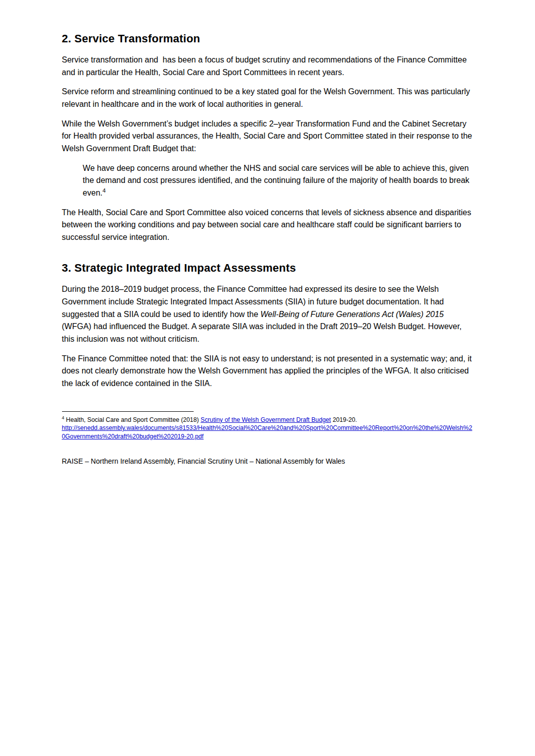2. Service Transformation
Service transformation and has been a focus of budget scrutiny and recommendations of the Finance Committee and in particular the Health, Social Care and Sport Committees in recent years.
Service reform and streamlining continued to be a key stated goal for the Welsh Government. This was particularly relevant in healthcare and in the work of local authorities in general.
While the Welsh Government’s budget includes a specific 2–year Transformation Fund and the Cabinet Secretary for Health provided verbal assurances, the Health, Social Care and Sport Committee stated in their response to the Welsh Government Draft Budget that:
We have deep concerns around whether the NHS and social care services will be able to achieve this, given the demand and cost pressures identified, and the continuing failure of the majority of health boards to break even.4
The Health, Social Care and Sport Committee also voiced concerns that levels of sickness absence and disparities between the working conditions and pay between social care and healthcare staff could be significant barriers to successful service integration.
3. Strategic Integrated Impact Assessments
During the 2018–2019 budget process, the Finance Committee had expressed its desire to see the Welsh Government include Strategic Integrated Impact Assessments (SIIA) in future budget documentation. It had suggested that a SIIA could be used to identify how the Well-Being of Future Generations Act (Wales) 2015 (WFGA) had influenced the Budget. A separate SIIA was included in the Draft 2019–20 Welsh Budget. However, this inclusion was not without criticism.
The Finance Committee noted that: the SIIA is not easy to understand; is not presented in a systematic way; and, it does not clearly demonstrate how the Welsh Government has applied the principles of the WFGA. It also criticised the lack of evidence contained in the SIIA.
4 Health, Social Care and Sport Committee (2018) Scrutiny of the Welsh Government Draft Budget 2019-20.
http://senedd.assembly.wales/documents/s81533/Health%20Social%20Care%20and%20Sport%20Committee%20Report%20on%20the%20Welsh%20Governments%20draft%20budget%202019-20.pdf
RAISE – Northern Ireland Assembly, Financial Scrutiny Unit – National Assembly for Wales